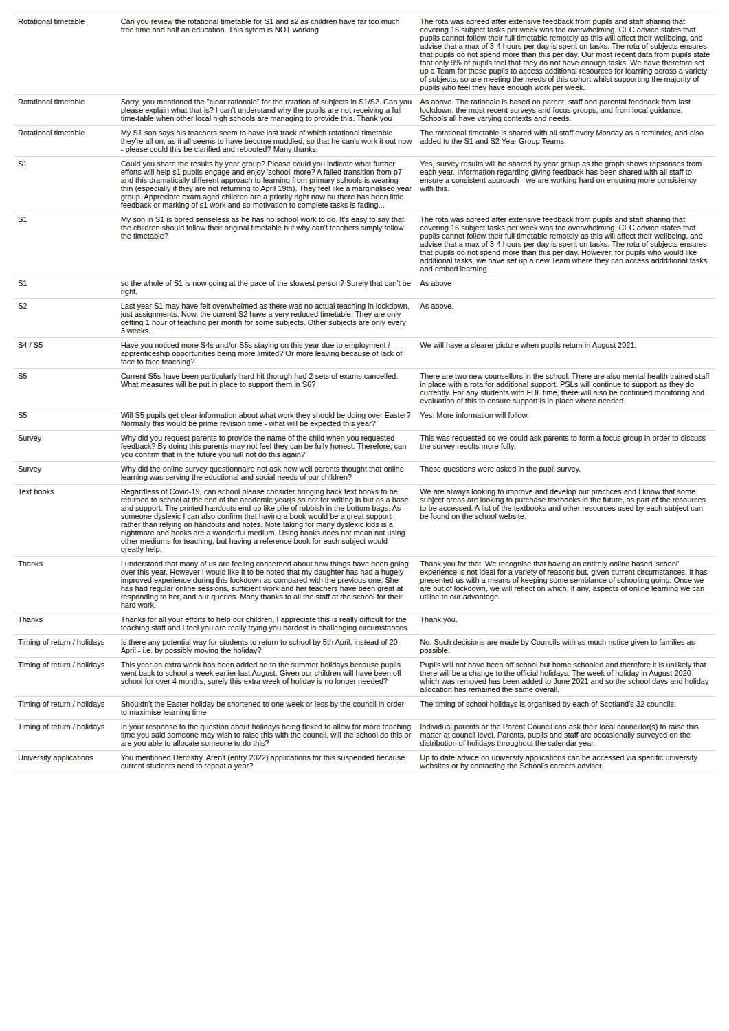| Rotational timetable | Can you review the rotational timetable for S1 and s2 as children have far too much free time and half an education. This sytem is NOT working | The rota was agreed after extensive feedback from pupils and staff sharing that covering 16 subject tasks per week was too overwhelming. CEC advice states that pupils cannot follow their full timetable remotely as this will affect their wellbeing, and advise that a max of 3-4 hours per day is spent on tasks. The rota of subjects ensures that pupils do not spend more than this per day. Our most recent data from pupils state that only 9% of pupils feel that they do not have enough tasks. We have therefore set up a Team for these pupils to access additional resources for learning across a variety of subjects, so are meeting the needs of this cohort whilst supporting the majority of pupils who feel they have enough work per week. |
| Rotational timetable | Sorry, you mentioned the "clear rationale" for the rotation of subjects in S1/S2. Can you please explain what that is? I can't understand why the pupils are not receiving a full time-table when other local high schools are managing to provide this. Thank you | As above. The rationale is based on parent, staff and parental feedback from last lockdown, the most recent surveys and focus groups, and from local guidance. Schools all have varying contexts and needs. |
| Rotational timetable | My S1 son says his teachers seem to have lost track of which rotational timetable they're all on, as it all seems to have become muddled, so that he can's work it out now - please could this be clarified and rebooted? Many thanks. | The rotational timetable is shared with all staff every Monday as a reminder, and also added to the S1 and S2 Year Group Teams. |
| S1 | Could you share the results by year group? Please could you indicate what further efforts will help s1 pupils engage and enjoy 'school' more? A failed transition from p7 and this dramatically different approach to learning from primary schools is wearing thin (especially if they are not returning to April 19th). They feel like a marginalised year group. Appreciate exam aged children are a priority right now bu there has been little feedback or marking of s1 work and so motivation to complete tasks is fading... | Yes, survey results will be shared by year group as the graph shows repsonses from each year. Information regarding giving feedback has been shared with all staff to ensure a consistent approach - we are working hard on ensuring more consistency with this. |
| S1 | My son in S1 is bored senseless as he has no school work to do. It's easy to say that the children should follow their original timetable but why can't teachers simply follow the timetable? | The rota was agreed after extensive feedback from pupils and staff sharing that covering 16 subject tasks per week was too overwhelming. CEC advice states that pupils cannot follow their full timetable remotely as this will affect their wellbeing, and advise that a max of 3-4 hours per day is spent on tasks. The rota of subjects ensures that pupils do not spend more than this per day. However, for pupils who would like additional tasks, we have set up a new Team where they can access addditional tasks and embed learning. |
| S1 | so the whole of S1 is now going at the pace of the slowest person? Surely that can't be right. | As above |
| S2 | Last year S1 may have felt overwhelmed as there was no actual teaching in lockdown, just assignments. Now, the current S2 have a very reduced timetable. They are only getting 1 hour of teaching per month for some subjects. Other subjects are only every 3 weeks. | As above. |
| S4 / S5 | Have you noticed more S4s and/or S5s staying on this year due to employment / apprenticeship opportunities being more limited? Or more leaving because of lack of face to face teaching? | We will have a clearer picture when pupils return in August 2021. |
| S5 | Current S5s have been particularly hard hit thorugh had 2 sets of exams cancelled. What measures will be put in place to support them in S6? | There are two new counsellors in the school. There are also mental health trained staff in place with a rota for additional support. PSLs will continue to support as they do currently. For any students with FDL time, there will also be continued monitoring and evaluation of this to ensure support is in place where needed |
| S5 | Will S5 pupils get clear information about what work they should be doing over Easter? Normally this would be prime revision time - what will be expected this year? | Yes. More information will follow. |
| Survey | Why did you request parents to provide the name of the child when you requested feedback? By doing this parents may not feel they can be fully honest. Therefore, can you confirm that in the future you will not do this again? | This was requested so we could ask parents to form a focus group in order to discuss the survey results more fully. |
| Survey | Why did the online survey questionnaire not ask how well parents thought that online learning was serving the eductional and social needs of our children? | These questions were asked in the pupil survey. |
| Text books | Regardless of Covid-19, can school please consider bringing back text books to be returned to school at the end of the academic year(s so not for writing in but as a base and support. The printed handouts end up like pile of rubbish in the bottom bags. As someone dyslexic I can also confirm that having a book would be a great support rather than relying on handouts and notes. Note taking for many dyslexic kids is a nightmare and books are a wonderful medium. Using books does not mean not using other mediums for teaching, but having a reference book for each subject would greatly help. | We are always looking to improve and develop our practices and I know that some subject areas are looking to purchase textbooks in the future, as part of the resources to be accessed. A list of the textbooks and other resources used by each subject can be found on the school website. |
| Thanks | I understand that many of us are feeling concerned about how things have been going over this year. However I would like it to be noted that my daughter has had a hugely improved experience during this lockdown as compared with the previous one. She has had regular online sessions, sufficient work and her teachers have been great at responding to her, and our queries. Many thanks to all the staff at the school for their hard work. | Thank you for that. We recognise that having an entirely online based 'school' experience is not ideal for a variety of reasons but, given current circumstances, it has presented us with a means of keeping some semblance of schooling going. Once we are out of lockdown, we will reflect on which, if any, aspects of online learning we can utilise to our advantage. |
| Thanks | Thanks for all your efforts to help our children, I appreciate this is really difficult for the teaching staff and I feel you are really trying you hardest in challenging circumstances | Thank you. |
| Timing of return / holidays | Is there any potential way for students to return to school by 5th April, instead of 20 April - i.e. by possibly moving the holiday? | No. Such decisions are made by Councils with as much notice given to families as possible. |
| Timing of return / holidays | This year an extra week has been added on to the summer holidays because pupils went back to school a week earlier last August. Given our children will have been off school for over 4 months, surely this extra week of holiday is no longer needed? | Pupils will not have been off school but home schooled and therefore it is unlikely that there will be a change to the official holidays. The week of holiday in August 2020 which was removed has been added to June 2021 and so the school days and holiday allocation has remained the same overall. |
| Timing of return / holidays | Shouldn't the Easter holiday be shortened to one week or less by the council in order to maximise learning time | The timing of school holidays is organised by each of Scotland's 32 councils. |
| Timing of return / holidays | In your response to the question about holidays being flexed to allow for more teaching time you said someone may wish to raise this with the council, will the school do this or are you able to allocate someone to do this? | Individual parents or the Parent Council can ask their local councillor(s) to raise this matter at council level. Parents, pupils and staff are occasionally surveyed on the distribution of holidays throughout the calendar year. |
| University applications | You mentioned Dentistry. Aren't (entry 2022) applications for this suspended because current students need to repeat a year? | Up to date advice on university applications can be accessed via specific university websites or by contacting the School's careers adviser. |